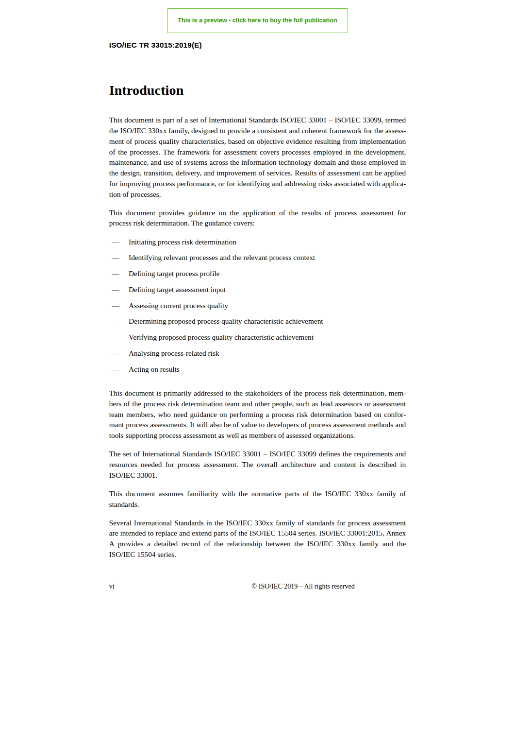This is a preview - click here to buy the full publication
ISO/IEC TR 33015:2019(E)
Introduction
This document is part of a set of International Standards ISO/IEC 33001 – ISO/IEC 33099, termed the ISO/IEC 330xx family, designed to provide a consistent and coherent framework for the assessment of process quality characteristics, based on objective evidence resulting from implementation of the processes. The framework for assessment covers processes employed in the development, maintenance, and use of systems across the information technology domain and those employed in the design, transition, delivery, and improvement of services. Results of assessment can be applied for improving process performance, or for identifying and addressing risks associated with application of processes.
This document provides guidance on the application of the results of process assessment for process risk determination. The guidance covers:
Initiating process risk determination
Identifying relevant processes and the relevant process context
Defining target process profile
Defining target assessment input
Assessing current process quality
Determining proposed process quality characteristic achievement
Verifying proposed process quality characteristic achievement
Analysing process-related risk
Acting on results
This document is primarily addressed to the stakeholders of the process risk determination, members of the process risk determination team and other people, such as lead assessors or assessment team members, who need guidance on performing a process risk determination based on conformant process assessments. It will also be of value to developers of process assessment methods and tools supporting process assessment as well as members of assessed organizations.
The set of International Standards ISO/IEC 33001 – ISO/IEC 33099 defines the requirements and resources needed for process assessment. The overall architecture and content is described in ISO/IEC 33001.
This document assumes familiarity with the normative parts of the ISO/IEC 330xx family of standards.
Several International Standards in the ISO/IEC 330xx family of standards for process assessment are intended to replace and extend parts of the ISO/IEC 15504 series. ISO/IEC 33001:2015, Annex A provides a detailed record of the relationship between the ISO/IEC 330xx family and the ISO/IEC 15504 series.
vi
© ISO/IEC 2019 – All rights reserved